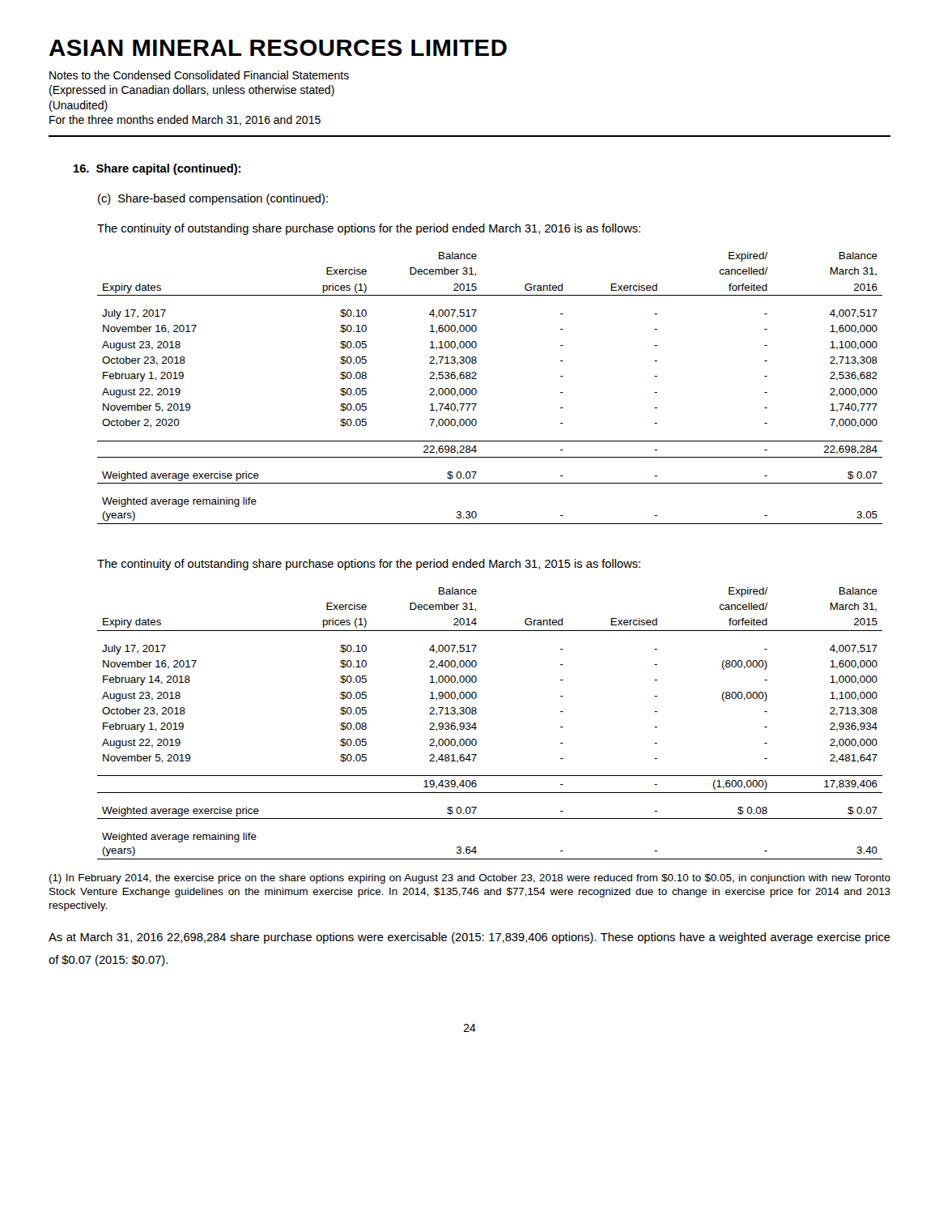ASIAN MINERAL RESOURCES LIMITED
Notes to the Condensed Consolidated Financial Statements
(Expressed in Canadian dollars, unless otherwise stated)
(Unaudited)
For the three months ended March 31, 2016 and 2015
16. Share capital (continued):
(c) Share-based compensation (continued):
The continuity of outstanding share purchase options for the period ended March 31, 2016 is as follows:
| | | Balance | | | Expired/ | Balance |
| --- | --- | --- | --- | --- | --- | --- |
| | Exercise | December 31, | | | cancelled/ | March 31, |
| Expiry dates | prices (1) | 2015 | Granted | Exercised | forfeited | 2016 |
| July 17, 2017 | $0.10 | 4,007,517 | - | - | - | 4,007,517 |
| November 16, 2017 | $0.10 | 1,600,000 | - | - | - | 1,600,000 |
| August 23, 2018 | $0.05 | 1,100,000 | - | - | - | 1,100,000 |
| October 23, 2018 | $0.05 | 2,713,308 | - | - | - | 2,713,308 |
| February 1, 2019 | $0.08 | 2,536,682 | - | - | - | 2,536,682 |
| August 22, 2019 | $0.05 | 2,000,000 | - | - | - | 2,000,000 |
| November 5, 2019 | $0.05 | 1,740,777 | - | - | - | 1,740,777 |
| October 2, 2020 | $0.05 | 7,000,000 | - | - | - | 7,000,000 |
| | | 22,698,284 | - | - | - | 22,698,284 |
| Weighted average exercise price | | $ 0.07 | - | - | - | $ 0.07 |
| Weighted average remaining life (years) | | 3.30 | - | - | - | 3.05 |
The continuity of outstanding share purchase options for the period ended March 31, 2015 is as follows:
| | | Balance | | | Expired/ | Balance |
| --- | --- | --- | --- | --- | --- | --- |
| | Exercise | December 31, | | | cancelled/ | March 31, |
| Expiry dates | prices (1) | 2014 | Granted | Exercised | forfeited | 2015 |
| July 17, 2017 | $0.10 | 4,007,517 | - | - | - | 4,007,517 |
| November 16, 2017 | $0.10 | 2,400,000 | - | - | (800,000) | 1,600,000 |
| February 14, 2018 | $0.05 | 1,000,000 | - | - | - | 1,000,000 |
| August 23, 2018 | $0.05 | 1,900,000 | - | - | (800,000) | 1,100,000 |
| October 23, 2018 | $0.05 | 2,713,308 | - | - | - | 2,713,308 |
| February 1, 2019 | $0.08 | 2,936,934 | - | - | - | 2,936,934 |
| August 22, 2019 | $0.05 | 2,000,000 | - | - | - | 2,000,000 |
| November 5, 2019 | $0.05 | 2,481,647 | - | - | - | 2,481,647 |
| | | 19,439,406 | - | - | (1,600,000) | 17,839,406 |
| Weighted average exercise price | | $ 0.07 | - | - | $ 0.08 | $ 0.07 |
| Weighted average remaining life (years) | | 3.64 | - | - | - | 3.40 |
(1) In February 2014, the exercise price on the share options expiring on August 23 and October 23, 2018 were reduced from $0.10 to $0.05, in conjunction with new Toronto Stock Venture Exchange guidelines on the minimum exercise price. In 2014, $135,746 and $77,154 were recognized due to change in exercise price for 2014 and 2013 respectively.
As at March 31, 2016 22,698,284 share purchase options were exercisable (2015: 17,839,406 options). These options have a weighted average exercise price of $0.07 (2015: $0.07).
24